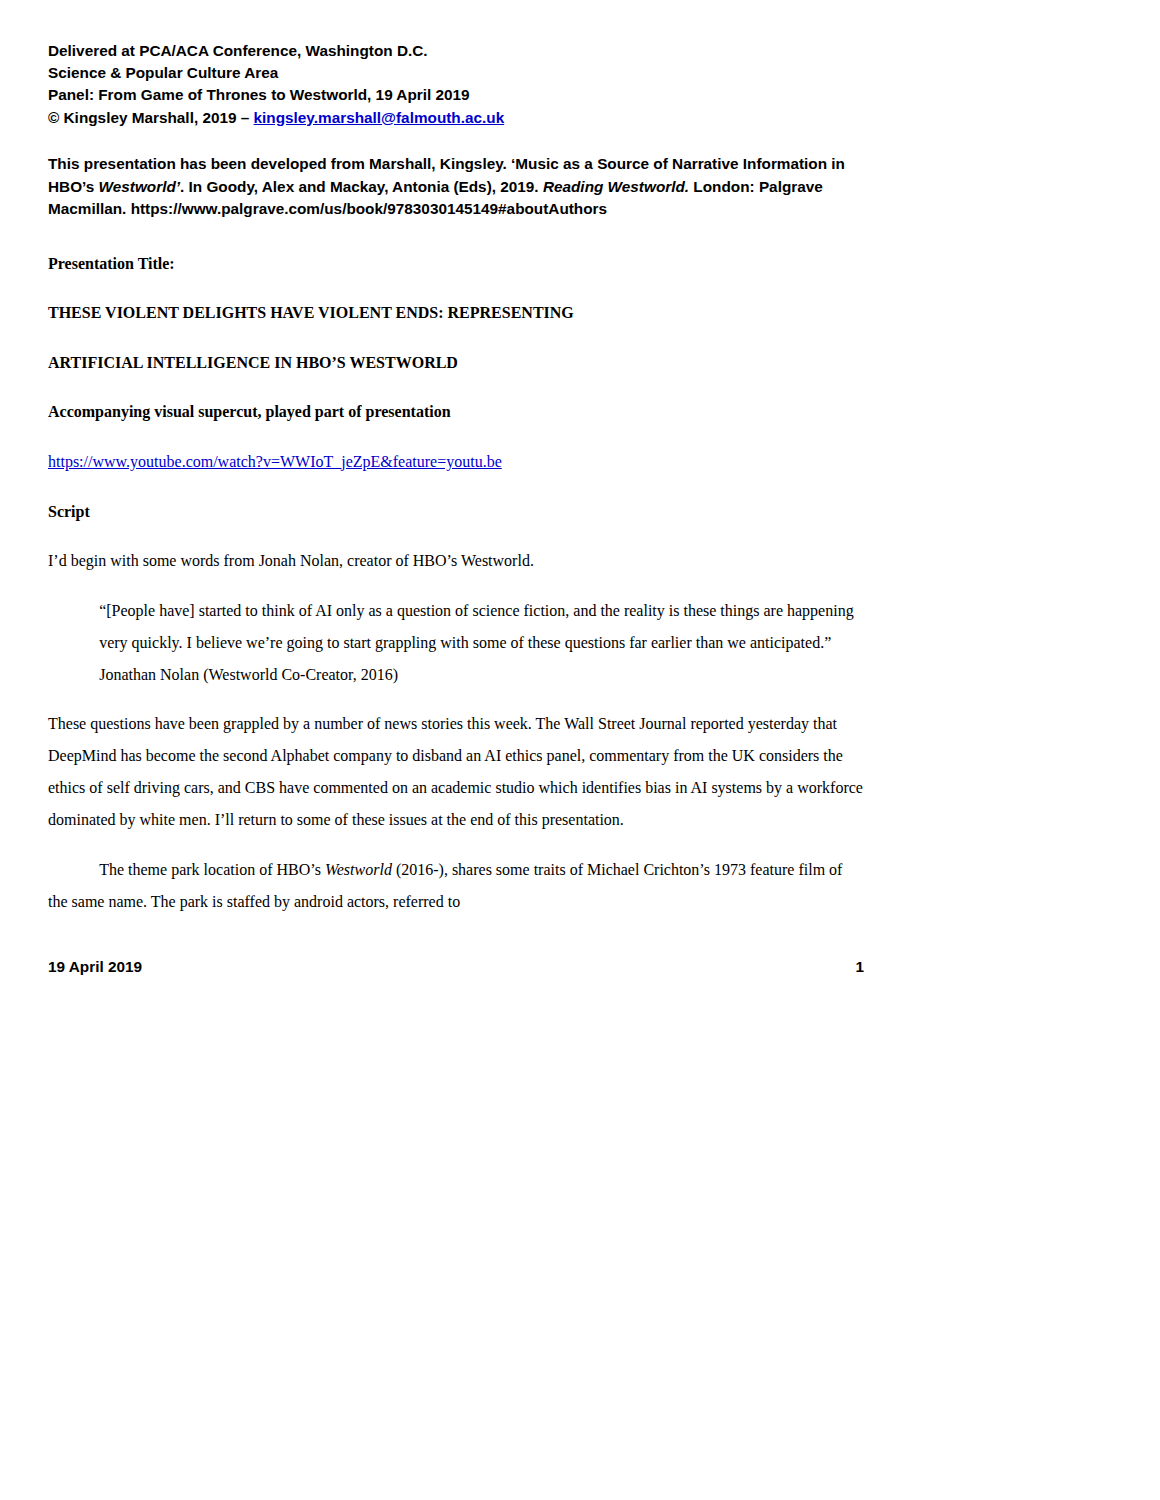Delivered at PCA/ACA Conference, Washington D.C.
Science & Popular Culture Area
Panel: From Game of Thrones to Westworld, 19 April 2019
© Kingsley Marshall, 2019 – kingsley.marshall@falmouth.ac.uk
This presentation has been developed from Marshall, Kingsley. ‘Music as a Source of Narrative Information in HBO’s Westworld’. In Goody, Alex and Mackay, Antonia (Eds), 2019. Reading Westworld. London: Palgrave Macmillan. https://www.palgrave.com/us/book/9783030145149#aboutAuthors
Presentation Title:
THESE VIOLENT DELIGHTS HAVE VIOLENT ENDS: REPRESENTING
ARTIFICIAL INTELLIGENCE IN HBO’S WESTWORLD
Accompanying visual supercut, played part of presentation
https://www.youtube.com/watch?v=WWIoT_jeZpE&feature=youtu.be
Script
I’d begin with some words from Jonah Nolan, creator of HBO’s Westworld.
“[People have] started to think of AI only as a question of science fiction, and the reality is these things are happening very quickly. I believe we’re going to start grappling with some of these questions far earlier than we anticipated.” Jonathan Nolan (Westworld Co-Creator, 2016)
These questions have been grappled by a number of news stories this week. The Wall Street Journal reported yesterday that DeepMind has become the second Alphabet company to disband an AI ethics panel, commentary from the UK considers the ethics of self driving cars, and CBS have commented on an academic studio which identifies bias in AI systems by a workforce dominated by white men. I’ll return to some of these issues at the end of this presentation.
The theme park location of HBO’s Westworld (2016-), shares some traits of Michael Crichton’s 1973 feature film of the same name. The park is staffed by android actors, referred to
19 April 2019 1